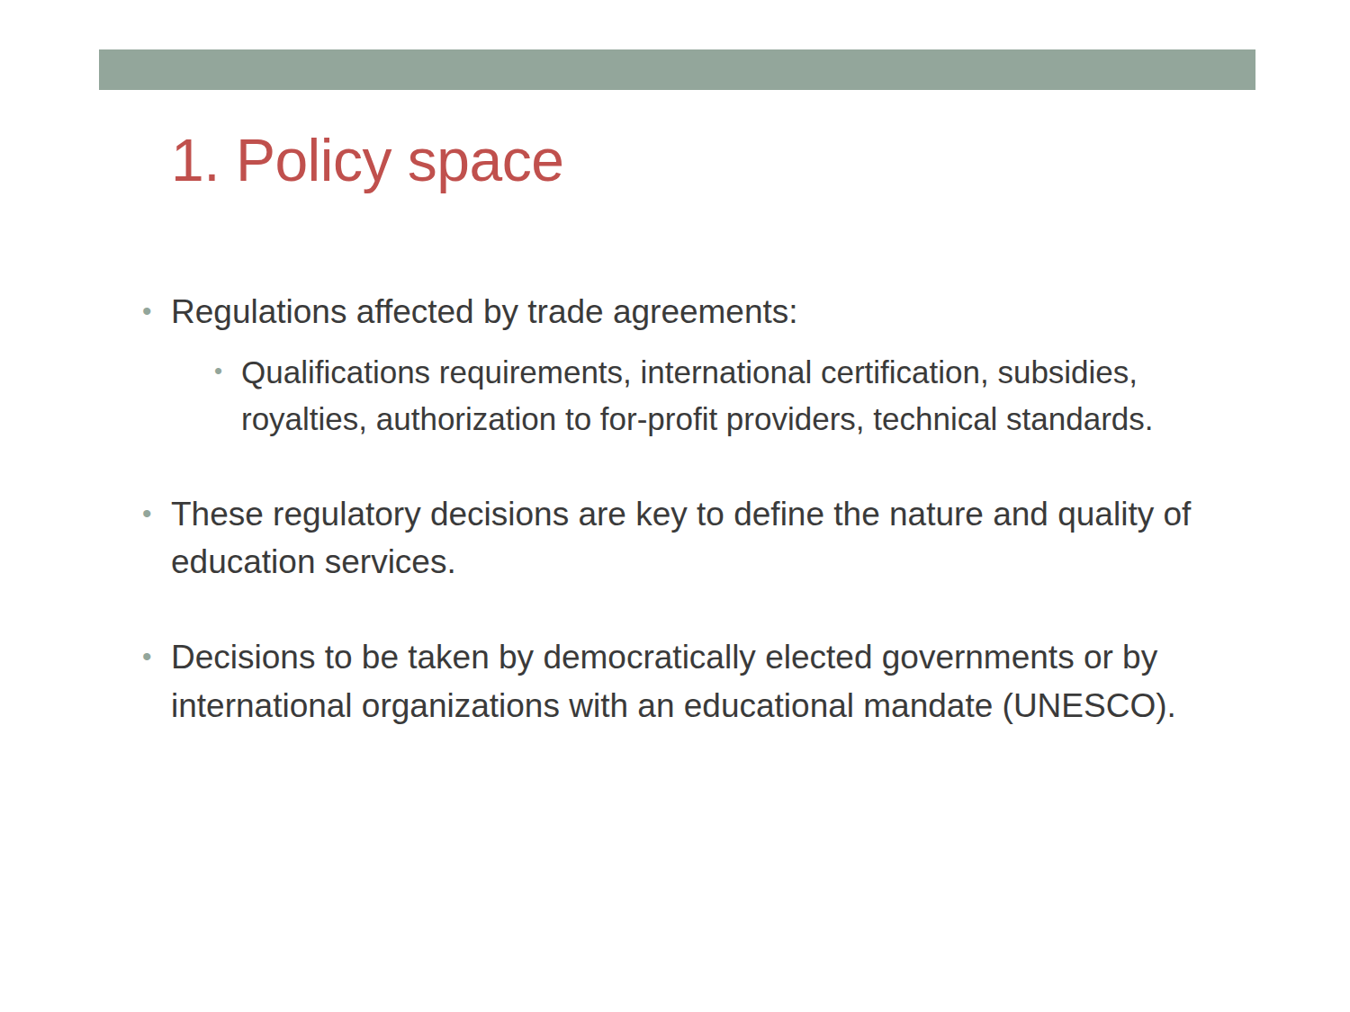1. Policy space
Regulations affected by trade agreements:
Qualifications requirements, international certification, subsidies, royalties, authorization to for-profit providers, technical standards.
These regulatory decisions are key to define the nature and quality of education services.
Decisions to be taken by democratically elected governments or by international organizations with an educational mandate (UNESCO).